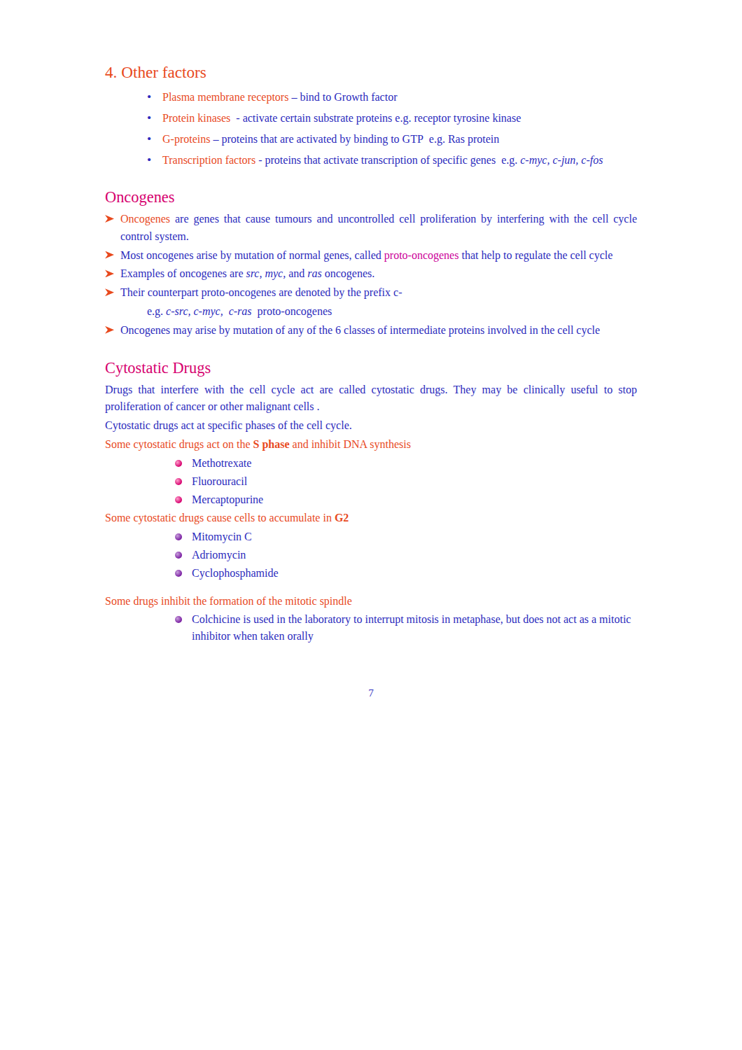4. Other factors
Plasma membrane receptors – bind to Growth factor
Protein kinases - activate certain substrate proteins e.g. receptor tyrosine kinase
G-proteins – proteins that are activated by binding to GTP e.g. Ras protein
Transcription factors - proteins that activate transcription of specific genes e.g. c-myc, c-jun, c-fos
Oncogenes
Oncogenes are genes that cause tumours and uncontrolled cell proliferation by interfering with the cell cycle control system.
Most oncogenes arise by mutation of normal genes, called proto-oncogenes that help to regulate the cell cycle
Examples of oncogenes are src, myc, and ras oncogenes.
Their counterpart proto-oncogenes are denoted by the prefix c-
e.g. c-src, c-myc, c-ras proto-oncogenes
Oncogenes may arise by mutation of any of the 6 classes of intermediate proteins involved in the cell cycle
Cytostatic Drugs
Drugs that interfere with the cell cycle act are called cytostatic drugs. They may be clinically useful to stop proliferation of cancer or other malignant cells .
Cytostatic drugs act at specific phases of the cell cycle.
Some cytostatic drugs act on the S phase and inhibit DNA synthesis
Methotrexate
Fluorouracil
Mercaptopurine
Some cytostatic drugs cause cells to accumulate in G2
Mitomycin C
Adriomycin
Cyclophosphamide
Some drugs inhibit the formation of the mitotic spindle
Colchicine is used in the laboratory to interrupt mitosis in metaphase, but does not act as a mitotic inhibitor when taken orally
7